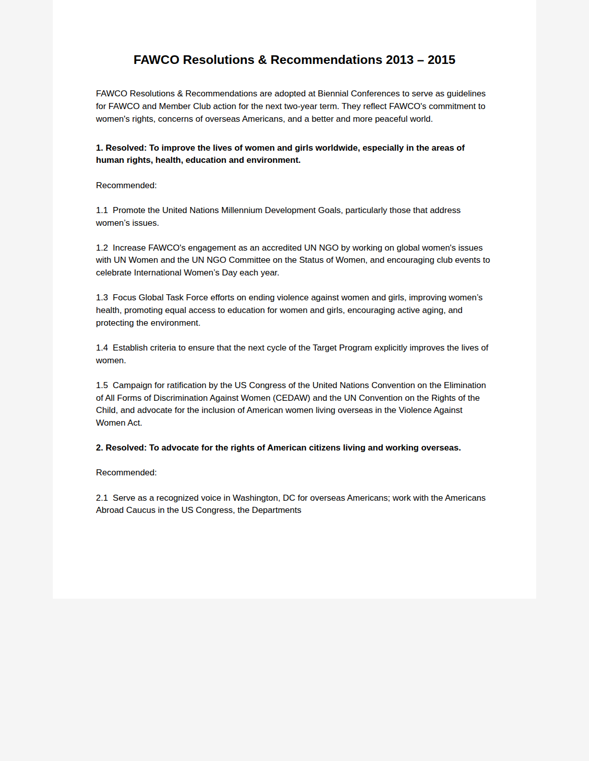FAWCO Resolutions & Recommendations 2013 – 2015
FAWCO Resolutions & Recommendations are adopted at Biennial Conferences to serve as guidelines for FAWCO and Member Club action for the next two-year term. They reflect FAWCO's commitment to women's rights, concerns of overseas Americans, and a better and more peaceful world.
1. Resolved: To improve the lives of women and girls worldwide, especially in the areas of human rights, health, education and environment.
Recommended:
1.1 Promote the United Nations Millennium Development Goals, particularly those that address women’s issues.
1.2 Increase FAWCO's engagement as an accredited UN NGO by working on global women's issues with UN Women and the UN NGO Committee on the Status of Women, and encouraging club events to celebrate International Women’s Day each year.
1.3 Focus Global Task Force efforts on ending violence against women and girls, improving women’s health, promoting equal access to education for women and girls, encouraging active aging, and protecting the environment.
1.4 Establish criteria to ensure that the next cycle of the Target Program explicitly improves the lives of women.
1.5 Campaign for ratification by the US Congress of the United Nations Convention on the Elimination of All Forms of Discrimination Against Women (CEDAW) and the UN Convention on the Rights of the Child, and advocate for the inclusion of American women living overseas in the Violence Against Women Act.
2. Resolved: To advocate for the rights of American citizens living and working overseas.
Recommended:
2.1 Serve as a recognized voice in Washington, DC for overseas Americans; work with the Americans Abroad Caucus in the US Congress, the Departments